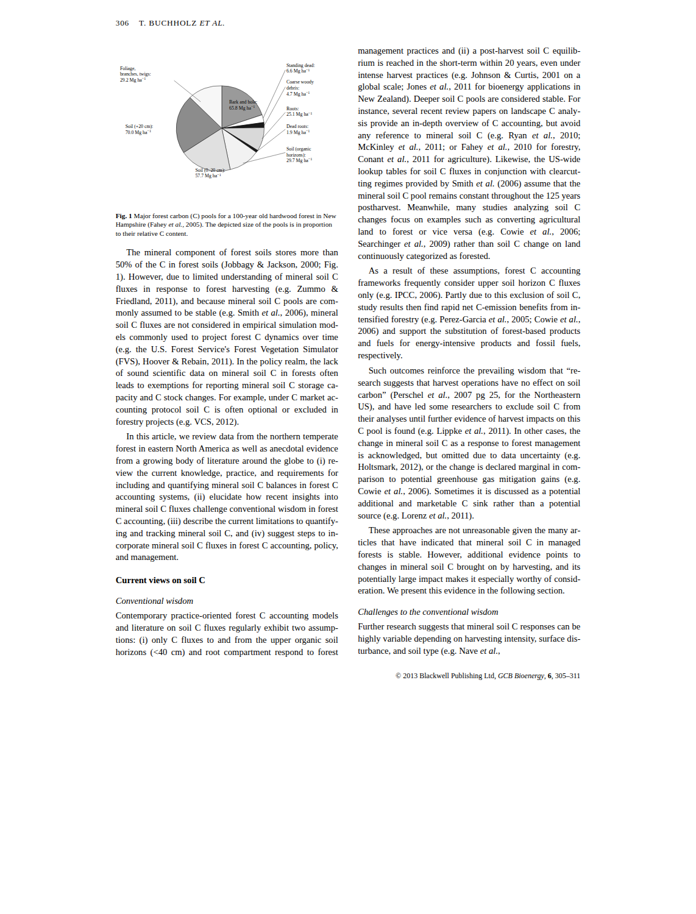306 T. BUCHHOLZ ET AL.
Foliage, branches, twigs: 29.2 Mg ha−1 Bark and bole: 65.8 Mg ha−1 Standing dead: 6.6 Mg ha−1 Coarse woody debris: 4.7 Mg ha−1 Roots: 25.1 Mg ha−1 Dead roots: 1.9 Mg ha−1 Soil (organic horizons): 29.7 Mg ha−1 Soil (0–20 cm): 57.7 Mg ha−1 Soil (+20 cm): 70.0 Mg ha−1
Fig. 1 Major forest carbon (C) pools for a 100-year old hardwood forest in New Hampshire (Fahey et al., 2005). The depicted size of the pools is in proportion to their relative C content.
The mineral component of forest soils stores more than 50% of the C in forest soils (Jobbagy & Jackson, 2000; Fig. 1). However, due to limited understanding of mineral soil C fluxes in response to forest harvesting (e.g. Zummo & Friedland, 2011), and because mineral soil C pools are commonly assumed to be stable (e.g. Smith et al., 2006), mineral soil C fluxes are not considered in empirical simulation models commonly used to project forest C dynamics over time (e.g. the U.S. Forest Service's Forest Vegetation Simulator (FVS), Hoover & Rebain, 2011). In the policy realm, the lack of sound scientific data on mineral soil C in forests often leads to exemptions for reporting mineral soil C storage capacity and C stock changes. For example, under C market accounting protocol soil C is often optional or excluded in forestry projects (e.g. VCS, 2012).
In this article, we review data from the northern temperate forest in eastern North America as well as anecdotal evidence from a growing body of literature around the globe to (i) review the current knowledge, practice, and requirements for including and quantifying mineral soil C balances in forest C accounting systems, (ii) elucidate how recent insights into mineral soil C fluxes challenge conventional wisdom in forest C accounting, (iii) describe the current limitations to quantifying and tracking mineral soil C, and (iv) suggest steps to incorporate mineral soil C fluxes in forest C accounting, policy, and management.
Current views on soil C
Conventional wisdom
Contemporary practice-oriented forest C accounting models and literature on soil C fluxes regularly exhibit two assumptions: (i) only C fluxes to and from the upper organic soil horizons (<40 cm) and root compartment respond to forest management practices and (ii) a post-harvest soil C equilibrium is reached in the short-term within 20 years, even under intense harvest practices (e.g. Johnson & Curtis, 2001 on a global scale; Jones et al., 2011 for bioenergy applications in New Zealand). Deeper soil C pools are considered stable. For instance, several recent review papers on landscape C analysis provide an in-depth overview of C accounting, but avoid any reference to mineral soil C (e.g. Ryan et al., 2010; McKinley et al., 2011; or Fahey et al., 2010 for forestry, Conant et al., 2011 for agriculture). Likewise, the US-wide lookup tables for soil C fluxes in conjunction with clearcutting regimes provided by Smith et al. (2006) assume that the mineral soil C pool remains constant throughout the 125 years postharvest. Meanwhile, many studies analyzing soil C changes focus on examples such as converting agricultural land to forest or vice versa (e.g. Cowie et al., 2006; Searchinger et al., 2009) rather than soil C change on land continuously categorized as forested.
As a result of these assumptions, forest C accounting frameworks frequently consider upper soil horizon C fluxes only (e.g. IPCC, 2006). Partly due to this exclusion of soil C, study results then find rapid net C-emission benefits from intensified forestry (e.g. Perez-Garcia et al., 2005; Cowie et al., 2006) and support the substitution of forest-based products and fuels for energy-intensive products and fossil fuels, respectively.
Such outcomes reinforce the prevailing wisdom that “research suggests that harvest operations have no effect on soil carbon” (Perschel et al., 2007 pg 25, for the Northeastern US), and have led some researchers to exclude soil C from their analyses until further evidence of harvest impacts on this C pool is found (e.g. Lippke et al., 2011). In other cases, the change in mineral soil C as a response to forest management is acknowledged, but omitted due to data uncertainty (e.g. Holtsmark, 2012), or the change is declared marginal in comparison to potential greenhouse gas mitigation gains (e.g. Cowie et al., 2006). Sometimes it is discussed as a potential additional and marketable C sink rather than a potential source (e.g. Lorenz et al., 2011).
These approaches are not unreasonable given the many articles that have indicated that mineral soil C in managed forests is stable. However, additional evidence points to changes in mineral soil C brought on by harvesting, and its potentially large impact makes it especially worthy of consideration. We present this evidence in the following section.
Challenges to the conventional wisdom
Further research suggests that mineral soil C responses can be highly variable depending on harvesting intensity, surface disturbance, and soil type (e.g. Nave et al.,
© 2013 Blackwell Publishing Ltd, GCB Bioenergy, 6, 305–311